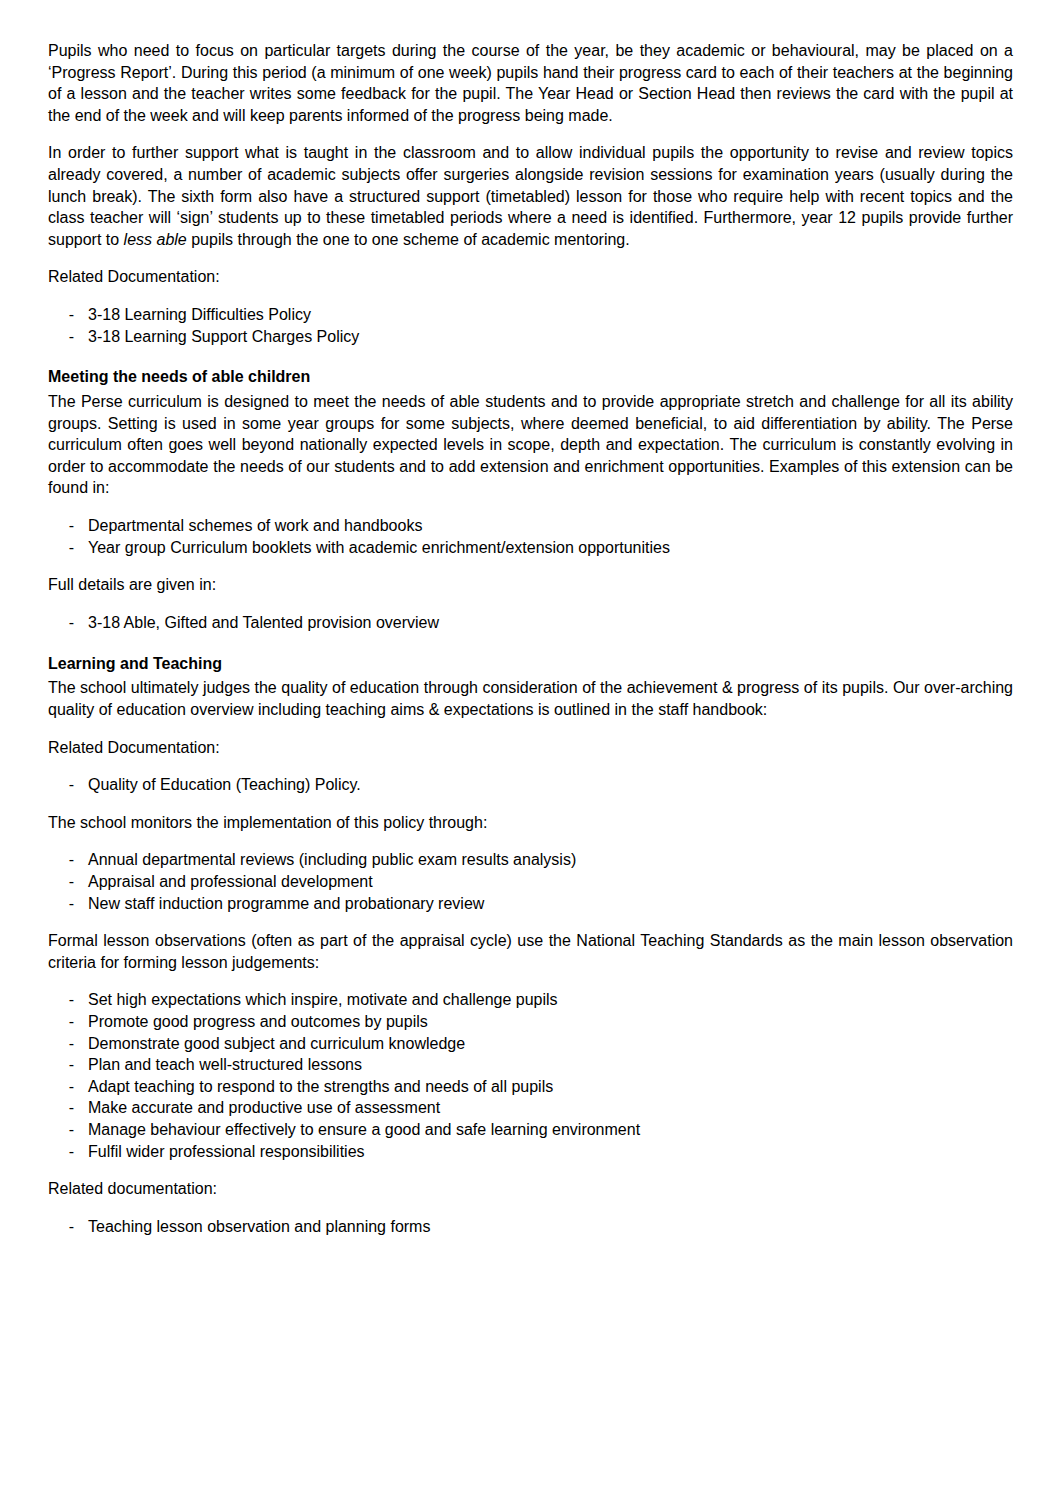Pupils who need to focus on particular targets during the course of the year, be they academic or behavioural, may be placed on a ‘Progress Report’. During this period (a minimum of one week) pupils hand their progress card to each of their teachers at the beginning of a lesson and the teacher writes some feedback for the pupil. The Year Head or Section Head then reviews the card with the pupil at the end of the week and will keep parents informed of the progress being made.
In order to further support what is taught in the classroom and to allow individual pupils the opportunity to revise and review topics already covered, a number of academic subjects offer surgeries alongside revision sessions for examination years (usually during the lunch break). The sixth form also have a structured support (timetabled) lesson for those who require help with recent topics and the class teacher will ‘sign’ students up to these timetabled periods where a need is identified. Furthermore, year 12 pupils provide further support to less able pupils through the one to one scheme of academic mentoring.
Related Documentation:
3-18 Learning Difficulties Policy
3-18 Learning Support Charges Policy
Meeting the needs of able children
The Perse curriculum is designed to meet the needs of able students and to provide appropriate stretch and challenge for all its ability groups. Setting is used in some year groups for some subjects, where deemed beneficial, to aid differentiation by ability. The Perse curriculum often goes well beyond nationally expected levels in scope, depth and expectation. The curriculum is constantly evolving in order to accommodate the needs of our students and to add extension and enrichment opportunities. Examples of this extension can be found in:
Departmental schemes of work and handbooks
Year group Curriculum booklets with academic enrichment/extension opportunities
Full details are given in:
3-18 Able, Gifted and Talented provision overview
Learning and Teaching
The school ultimately judges the quality of education through consideration of the achievement & progress of its pupils. Our over-arching quality of education overview including teaching aims & expectations is outlined in the staff handbook:
Related Documentation:
Quality of Education (Teaching) Policy.
The school monitors the implementation of this policy through:
Annual departmental reviews (including public exam results analysis)
Appraisal and professional development
New staff induction programme and probationary review
Formal lesson observations (often as part of the appraisal cycle) use the National Teaching Standards as the main lesson observation criteria for forming lesson judgements:
Set high expectations which inspire, motivate and challenge pupils
Promote good progress and outcomes by pupils
Demonstrate good subject and curriculum knowledge
Plan and teach well-structured lessons
Adapt teaching to respond to the strengths and needs of all pupils
Make accurate and productive use of assessment
Manage behaviour effectively to ensure a good and safe learning environment
Fulfil wider professional responsibilities
Related documentation:
Teaching lesson observation and planning forms